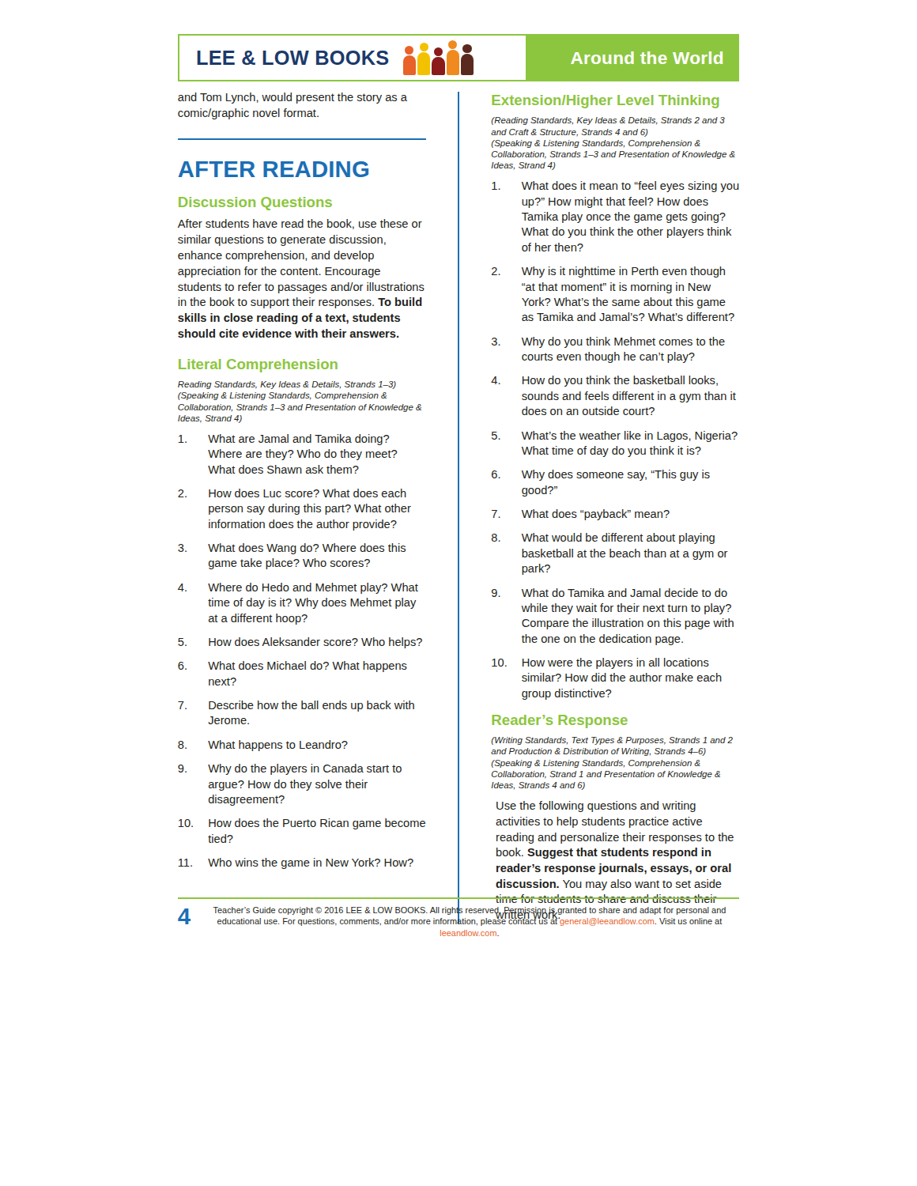LEE & LOW BOOKS
Around the World
and Tom Lynch, would present the story as a comic/graphic novel format.
AFTER READING
Discussion Questions
After students have read the book, use these or similar questions to generate discussion, enhance comprehension, and develop appreciation for the content. Encourage students to refer to passages and/or illustrations in the book to support their responses. To build skills in close reading of a text, students should cite evidence with their answers.
Literal Comprehension
Reading Standards, Key Ideas & Details, Strands 1–3)
(Speaking & Listening Standards, Comprehension & Collaboration, Strands 1–3 and Presentation of Knowledge & Ideas, Strand 4)
What are Jamal and Tamika doing? Where are they? Who do they meet? What does Shawn ask them?
How does Luc score? What does each person say during this part? What other information does the author provide?
What does Wang do? Where does this game take place? Who scores?
Where do Hedo and Mehmet play? What time of day is it? Why does Mehmet play at a different hoop?
How does Aleksander score? Who helps?
What does Michael do? What happens next?
Describe how the ball ends up back with Jerome.
What happens to Leandro?
Why do the players in Canada start to argue? How do they solve their disagreement?
How does the Puerto Rican game become tied?
Who wins the game in New York? How?
Extension/Higher Level Thinking
(Reading Standards, Key Ideas & Details, Strands 2 and 3 and Craft & Structure, Strands 4 and 6)
(Speaking & Listening Standards, Comprehension & Collaboration, Strands 1–3 and Presentation of Knowledge & Ideas, Strand 4)
What does it mean to “feel eyes sizing you up?” How might that feel? How does Tamika play once the game gets going? What do you think the other players think of her then?
Why is it nighttime in Perth even though “at that moment” it is morning in New York? What’s the same about this game as Tamika and Jamal’s? What’s different?
Why do you think Mehmet comes to the courts even though he can’t play?
How do you think the basketball looks, sounds and feels different in a gym than it does on an outside court?
What’s the weather like in Lagos, Nigeria? What time of day do you think it is?
Why does someone say, “This guy is good?”
What does “payback” mean?
What would be different about playing basketball at the beach than at a gym or park?
What do Tamika and Jamal decide to do while they wait for their next turn to play? Compare the illustration on this page with the one on the dedication page.
How were the players in all locations similar? How did the author make each group distinctive?
Reader’s Response
(Writing Standards, Text Types & Purposes, Strands 1 and 2 and Production & Distribution of Writing, Strands 4–6)
(Speaking & Listening Standards, Comprehension & Collaboration, Strand 1 and Presentation of Knowledge & Ideas, Strands 4 and 6)
Use the following questions and writing activities to help students practice active reading and personalize their responses to the book. Suggest that students respond in reader’s response journals, essays, or oral discussion. You may also want to set aside time for students to share and discuss their written work.
4
Teacher’s Guide copyright © 2016 LEE & LOW BOOKS. All rights reserved. Permission is granted to share and adapt for personal and educational use. For questions, comments, and/or more information, please contact us at general@leeandlow.com. Visit us online at leeandlow.com.